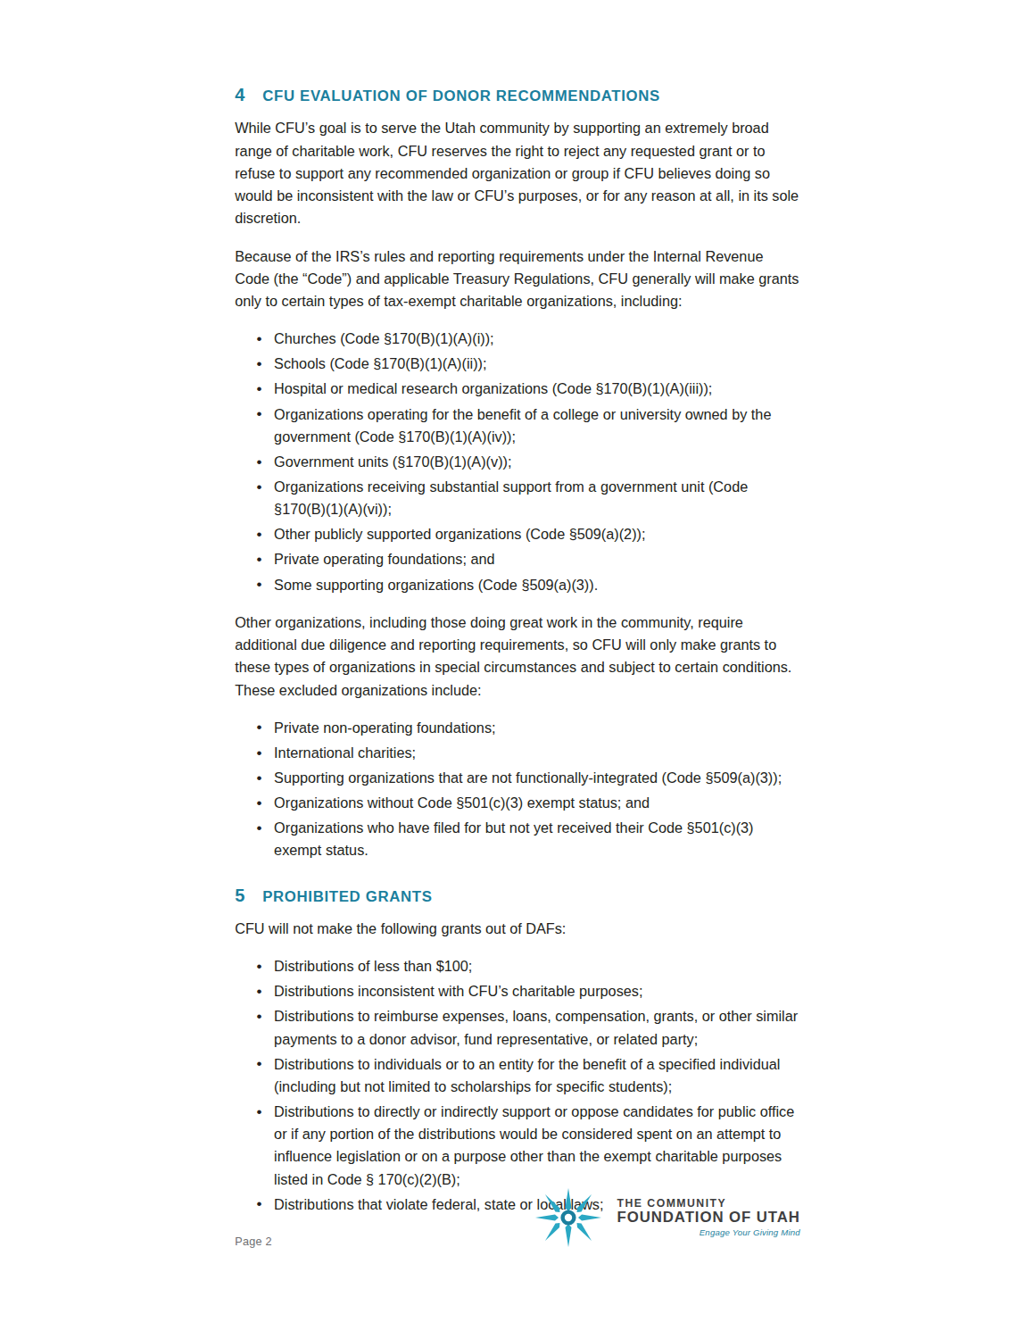4 CFU Evaluation of Donor Recommendations
While CFU’s goal is to serve the Utah community by supporting an extremely broad range of charitable work, CFU reserves the right to reject any requested grant or to refuse to support any recommended organization or group if CFU believes doing so would be inconsistent with the law or CFU’s purposes, or for any reason at all, in its sole discretion.
Because of the IRS’s rules and reporting requirements under the Internal Revenue Code (the “Code”) and applicable Treasury Regulations, CFU generally will make grants only to certain types of tax-exempt charitable organizations, including:
Churches (Code §170(B)(1)(A)(i));
Schools (Code §170(B)(1)(A)(ii));
Hospital or medical research organizations (Code §170(B)(1)(A)(iii));
Organizations operating for the benefit of a college or university owned by the government (Code §170(B)(1)(A)(iv));
Government units (§170(B)(1)(A)(v));
Organizations receiving substantial support from a government unit (Code §170(B)(1)(A)(vi));
Other publicly supported organizations (Code §509(a)(2));
Private operating foundations; and
Some supporting organizations (Code §509(a)(3)).
Other organizations, including those doing great work in the community, require additional due diligence and reporting requirements, so CFU will only make grants to these types of organizations in special circumstances and subject to certain conditions. These excluded organizations include:
Private non-operating foundations;
International charities;
Supporting organizations that are not functionally-integrated (Code §509(a)(3));
Organizations without Code §501(c)(3) exempt status; and
Organizations who have filed for but not yet received their Code §501(c)(3) exempt status.
5 Prohibited Grants
CFU will not make the following grants out of DAFs:
Distributions of less than $100;
Distributions inconsistent with CFU’s charitable purposes;
Distributions to reimburse expenses, loans, compensation, grants, or other similar payments to a donor advisor, fund representative, or related party;
Distributions to individuals or to an entity for the benefit of a specified individual (including but not limited to scholarships for specific students);
Distributions to directly or indirectly support or oppose candidates for public office or if any portion of the distributions would be considered spent on an attempt to influence legislation or on a purpose other than the exempt charitable purposes listed in Code § 170(c)(2)(B);
Distributions that violate federal, state or local laws;
Page 2
THE COMMUNITY
FOUNDATION OF UTAH
Engage Your Giving Mind